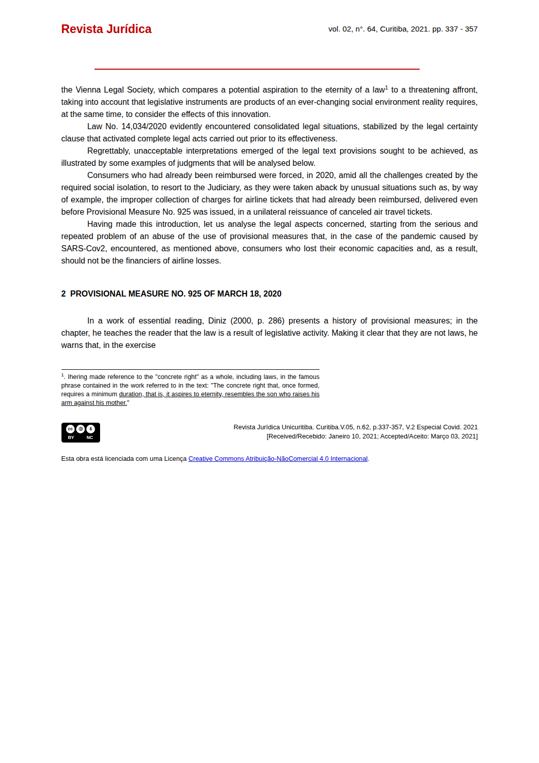Revista Jurídica
vol. 02, n°. 64, Curitiba, 2021. pp. 337 - 357
the Vienna Legal Society, which compares a potential aspiration to the eternity of a law1 to a threatening affront, taking into account that legislative instruments are products of an ever-changing social environment reality requires, at the same time, to consider the effects of this innovation.
Law No. 14,034/2020 evidently encountered consolidated legal situations, stabilized by the legal certainty clause that activated complete legal acts carried out prior to its effectiveness.
Regrettably, unacceptable interpretations emerged of the legal text provisions sought to be achieved, as illustrated by some examples of judgments that will be analysed below.
Consumers who had already been reimbursed were forced, in 2020, amid all the challenges created by the required social isolation, to resort to the Judiciary, as they were taken aback by unusual situations such as, by way of example, the improper collection of charges for airline tickets that had already been reimbursed, delivered even before Provisional Measure No. 925 was issued, in a unilateral reissuance of canceled air travel tickets.
Having made this introduction, let us analyse the legal aspects concerned, starting from the serious and repeated problem of an abuse of the use of provisional measures that, in the case of the pandemic caused by SARS-Cov2, encountered, as mentioned above, consumers who lost their economic capacities and, as a result, should not be the financiers of airline losses.
2 PROVISIONAL MEASURE NO. 925 OF MARCH 18, 2020
In a work of essential reading, Diniz (2000, p. 286) presents a history of provisional measures; in the chapter, he teaches the reader that the law is a result of legislative activity. Making it clear that they are not laws, he warns that, in the exercise
1. Ihering made reference to the "concrete right" as a whole, including laws, in the famous phrase contained in the work referred to in the text: "The concrete right that, once formed, requires a minimum duration, that is, it aspires to eternity, resembles the son who raises his arm against his mother."
ccⒹ$
BY NC
Revista Jurídica Unicuritiba. Curitiba.V.05, n.62, p.337-357, V.2 Especial Covid. 2021
[Received/Recebido: Janeiro 10, 2021; Accepted/Aceito: Março 03, 2021]
Esta obra está licenciada com uma Licença Creative Commons Atribuição-NãoComercial 4.0 Internacional.